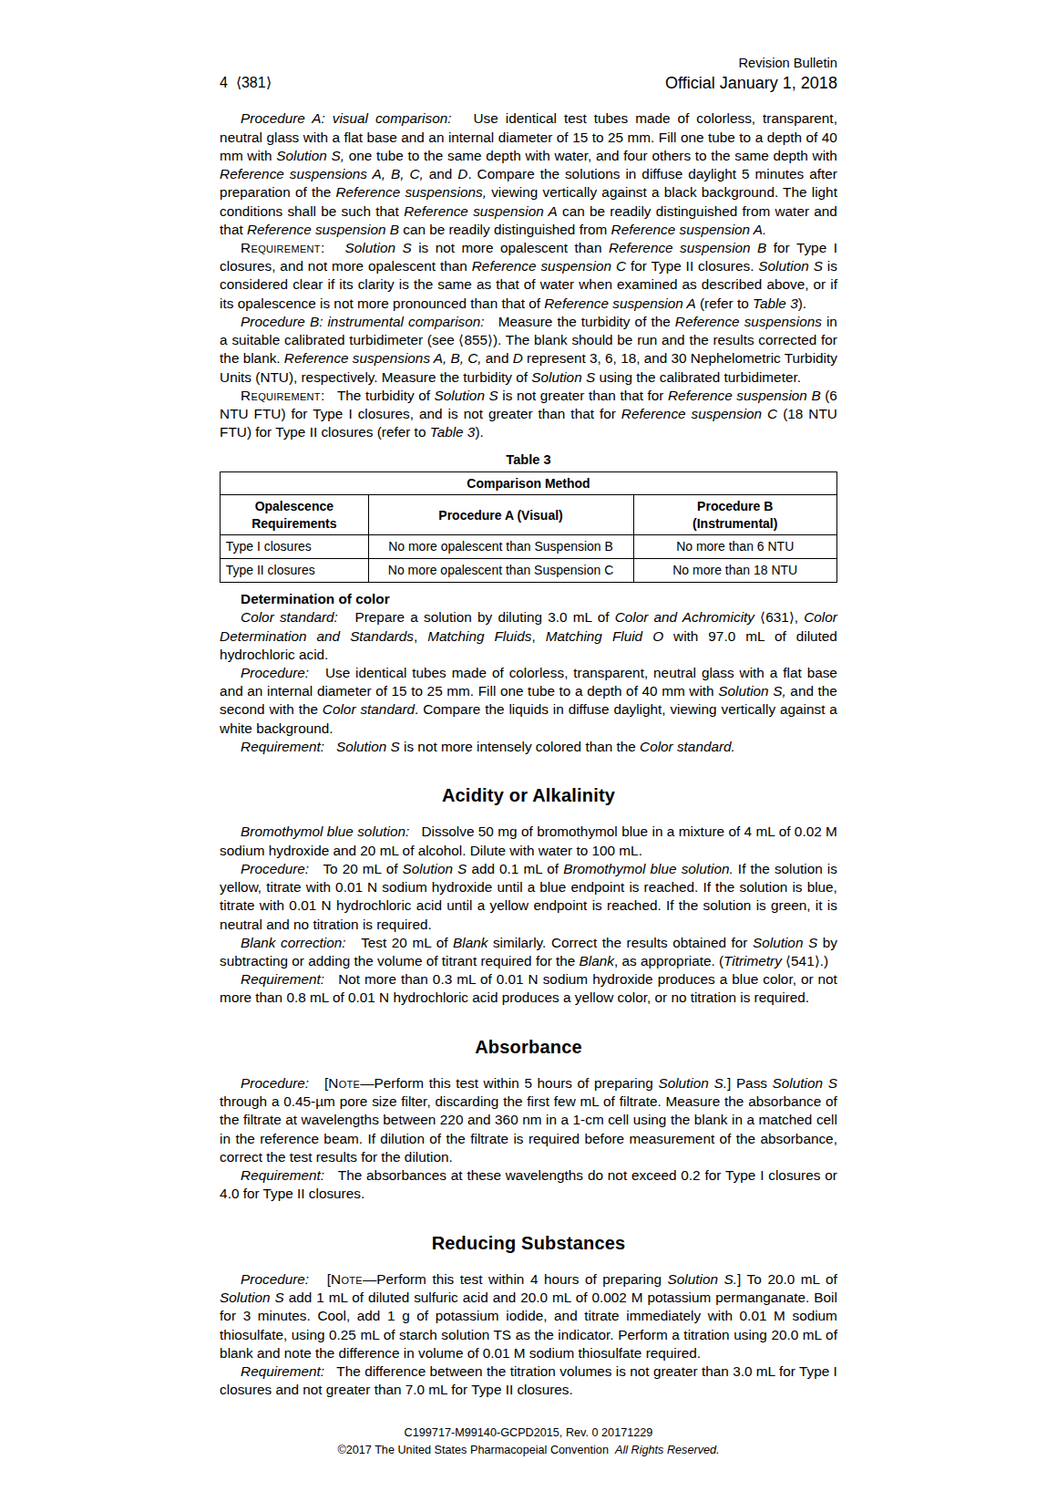4 ⟨381⟩
Revision Bulletin
Official January 1, 2018
Procedure A: visual comparison: Use identical test tubes made of colorless, transparent, neutral glass with a flat base and an internal diameter of 15 to 25 mm. Fill one tube to a depth of 40 mm with Solution S, one tube to the same depth with water, and four others to the same depth with Reference suspensions A, B, C, and D. Compare the solutions in diffuse daylight 5 minutes after preparation of the Reference suspensions, viewing vertically against a black background. The light conditions shall be such that Reference suspension A can be readily distinguished from water and that Reference suspension B can be readily distinguished from Reference suspension A.
Requirement: Solution S is not more opalescent than Reference suspension B for Type I closures, and not more opalescent than Reference suspension C for Type II closures. Solution S is considered clear if its clarity is the same as that of water when examined as described above, or if its opalescence is not more pronounced than that of Reference suspension A (refer to Table 3).
Procedure B: instrumental comparison: Measure the turbidity of the Reference suspensions in a suitable calibrated turbidimeter (see ⟨855⟩). The blank should be run and the results corrected for the blank. Reference suspensions A, B, C, and D represent 3, 6, 18, and 30 Nephelometric Turbidity Units (NTU), respectively. Measure the turbidity of Solution S using the calibrated turbidimeter.
Requirement: The turbidity of Solution S is not greater than that for Reference suspension B (6 NTU FTU) for Type I closures, and is not greater than that for Reference suspension C (18 NTU FTU) for Type II closures (refer to Table 3).
Table 3
| Comparison Method |
| --- |
| Opalescence Requirements | Procedure A (Visual) | Procedure B (Instrumental) |
| Type I closures | No more opalescent than Suspension B | No more than 6 NTU |
| Type II closures | No more opalescent than Suspension C | No more than 18 NTU |
Determination of color
Color standard: Prepare a solution by diluting 3.0 mL of Color and Achromicity ⟨631⟩, Color Determination and Standards, Matching Fluids, Matching Fluid O with 97.0 mL of diluted hydrochloric acid.
Procedure: Use identical tubes made of colorless, transparent, neutral glass with a flat base and an internal diameter of 15 to 25 mm. Fill one tube to a depth of 40 mm with Solution S, and the second with the Color standard. Compare the liquids in diffuse daylight, viewing vertically against a white background.
Requirement: Solution S is not more intensely colored than the Color standard.
Acidity or Alkalinity
Bromothymol blue solution: Dissolve 50 mg of bromothymol blue in a mixture of 4 mL of 0.02 M sodium hydroxide and 20 mL of alcohol. Dilute with water to 100 mL.
Procedure: To 20 mL of Solution S add 0.1 mL of Bromothymol blue solution. If the solution is yellow, titrate with 0.01 N sodium hydroxide until a blue endpoint is reached. If the solution is blue, titrate with 0.01 N hydrochloric acid until a yellow endpoint is reached. If the solution is green, it is neutral and no titration is required.
Blank correction: Test 20 mL of Blank similarly. Correct the results obtained for Solution S by subtracting or adding the volume of titrant required for the Blank, as appropriate. (Titrimetry ⟨541⟩.)
Requirement: Not more than 0.3 mL of 0.01 N sodium hydroxide produces a blue color, or not more than 0.8 mL of 0.01 N hydrochloric acid produces a yellow color, or no titration is required.
Absorbance
Procedure: [Note—Perform this test within 5 hours of preparing Solution S.] Pass Solution S through a 0.45-µm pore size filter, discarding the first few mL of filtrate. Measure the absorbance of the filtrate at wavelengths between 220 and 360 nm in a 1-cm cell using the blank in a matched cell in the reference beam. If dilution of the filtrate is required before measurement of the absorbance, correct the test results for the dilution.
Requirement: The absorbances at these wavelengths do not exceed 0.2 for Type I closures or 4.0 for Type II closures.
Reducing Substances
Procedure: [Note—Perform this test within 4 hours of preparing Solution S.] To 20.0 mL of Solution S add 1 mL of diluted sulfuric acid and 20.0 mL of 0.002 M potassium permanganate. Boil for 3 minutes. Cool, add 1 g of potassium iodide, and titrate immediately with 0.01 M sodium thiosulfate, using 0.25 mL of starch solution TS as the indicator. Perform a titration using 20.0 mL of blank and note the difference in volume of 0.01 M sodium thiosulfate required.
Requirement: The difference between the titration volumes is not greater than 3.0 mL for Type I closures and not greater than 7.0 mL for Type II closures.
C199717-M99140-GCPD2015, Rev. 0 20171229
©2017 The United States Pharmacopeial Convention All Rights Reserved.